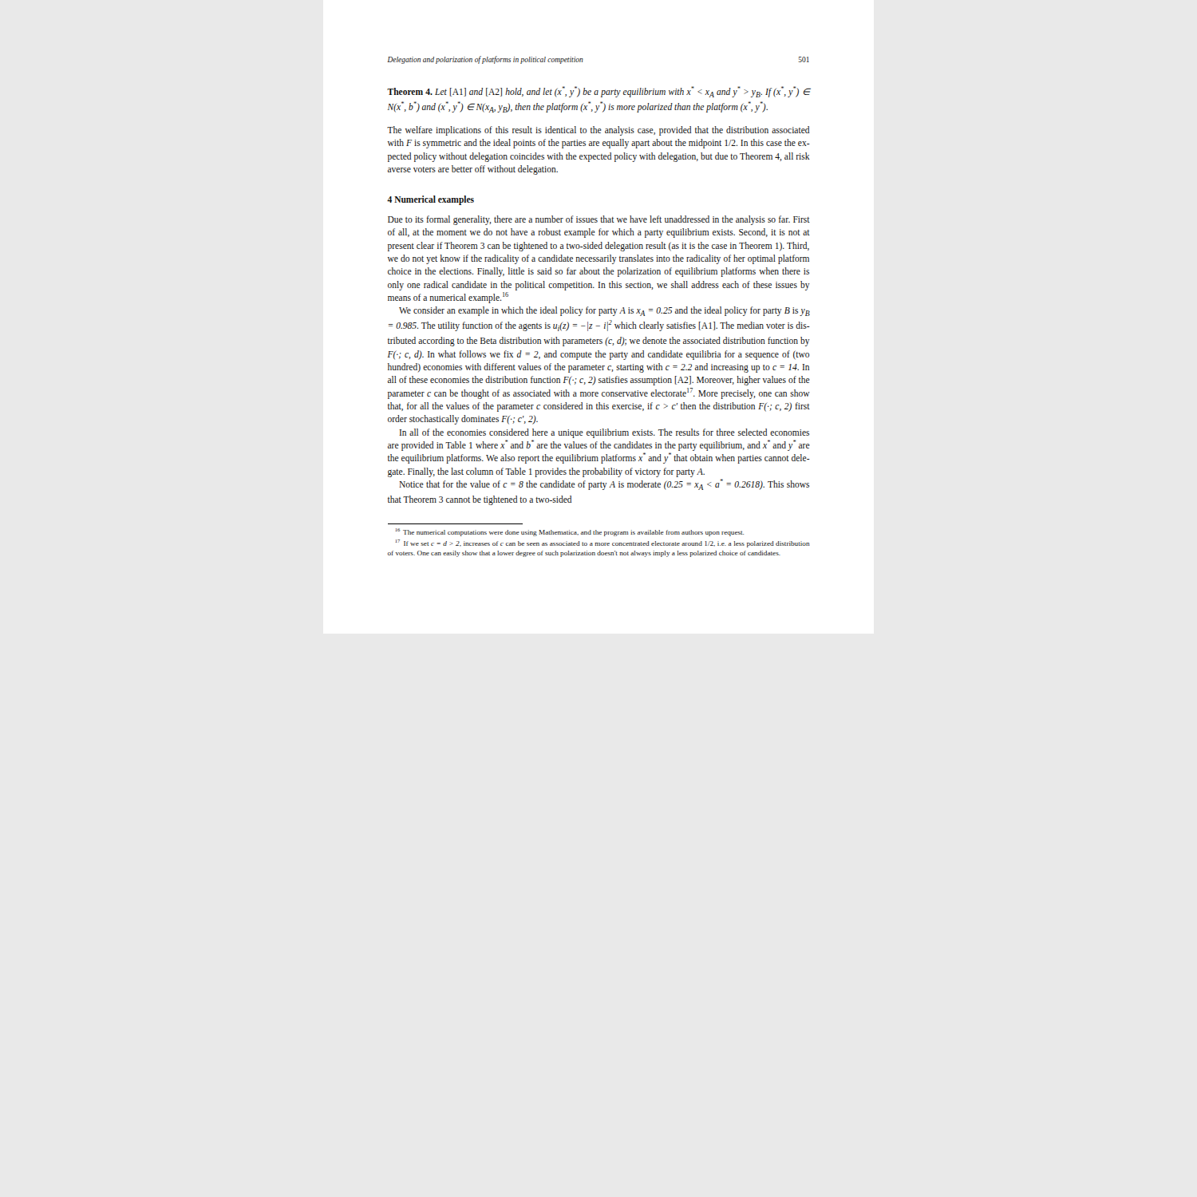Delegation and polarization of platforms in political competition 501
Theorem 4. Let [A1] and [A2] hold, and let (x*, y*) be a party equilibrium with x* < xA and y* > yB. If (x*, y*) ∈ N(x*, b*) and (x*, y*) ∈ N(xA, yB), then the platform (x*, y*) is more polarized than the platform (x*, y*).
The welfare implications of this result is identical to the analysis case, provided that the distribution associated with F is symmetric and the ideal points of the parties are equally apart about the midpoint 1/2. In this case the expected policy without delegation coincides with the expected policy with delegation, but due to Theorem 4, all risk averse voters are better off without delegation.
4 Numerical examples
Due to its formal generality, there are a number of issues that we have left unaddressed in the analysis so far. First of all, at the moment we do not have a robust example for which a party equilibrium exists. Second, it is not at present clear if Theorem 3 can be tightened to a two-sided delegation result (as it is the case in Theorem 1). Third, we do not yet know if the radicality of a candidate necessarily translates into the radicality of her optimal platform choice in the elections. Finally, little is said so far about the polarization of equilibrium platforms when there is only one radical candidate in the political competition. In this section, we shall address each of these issues by means of a numerical example.16
We consider an example in which the ideal policy for party A is xA = 0.25 and the ideal policy for party B is yB = 0.985. The utility function of the agents is ui(z) = −|z − i|2 which clearly satisfies [A1]. The median voter is distributed according to the Beta distribution with parameters (c, d); we denote the associated distribution function by F(·; c, d). In what follows we fix d = 2, and compute the party and candidate equilibria for a sequence of (two hundred) economies with different values of the parameter c, starting with c = 2.2 and increasing up to c = 14. In all of these economies the distribution function F(·; c, 2) satisfies assumption [A2]. Moreover, higher values of the parameter c can be thought of as associated with a more conservative electorate17. More precisely, one can show that, for all the values of the parameter c considered in this exercise, if c > c' then the distribution F(·; c, 2) first order stochastically dominates F(·; c', 2).
In all of the economies considered here a unique equilibrium exists. The results for three selected economies are provided in Table 1 where x* and b* are the values of the candidates in the party equilibrium, and x* and y* are the equilibrium platforms. We also report the equilibrium platforms x* and y* that obtain when parties cannot delegate. Finally, the last column of Table 1 provides the probability of victory for party A.
Notice that for the value of c = 8 the candidate of party A is moderate (0.25 = xA < a* = 0.2618). This shows that Theorem 3 cannot be tightened to a two-sided
16 The numerical computations were done using Mathematica, and the program is available from authors upon request.
17 If we set c = d > 2, increases of c can be seen as associated to a more concentrated electorate around 1/2, i.e. a less polarized distribution of voters. One can easily show that a lower degree of such polarization doesn't not always imply a less polarized choice of candidates.